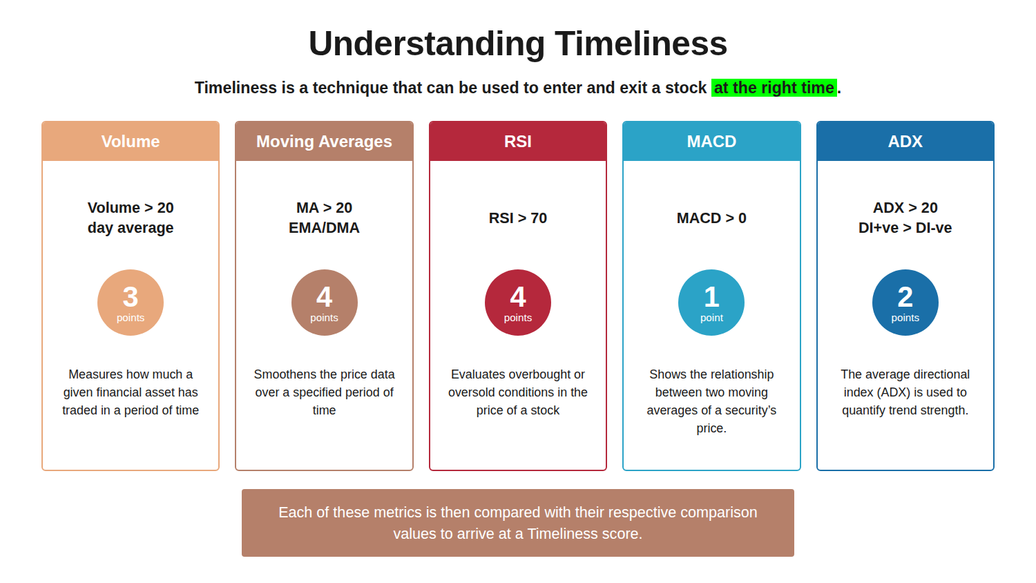Understanding Timeliness
Timeliness is a technique that can be used to enter and exit a stock at the right time.
Volume
Volume > 20
day average
3 points
Measures how much a given financial asset has traded in a period of time
Moving Averages
MA > 20
EMA/DMA
4 points
Smoothens the price data over a specified period of time
RSI
RSI > 70
4 points
Evaluates overbought or oversold conditions in the price of a stock
MACD
MACD > 0
1 point
Shows the relationship between two moving averages of a security’s price.
ADX
ADX > 20
DI+ve > DI-ve
2 points
The average directional index (ADX) is used to quantify trend strength.
Each of these metrics is then compared with their respective comparison values to arrive at a Timeliness score.